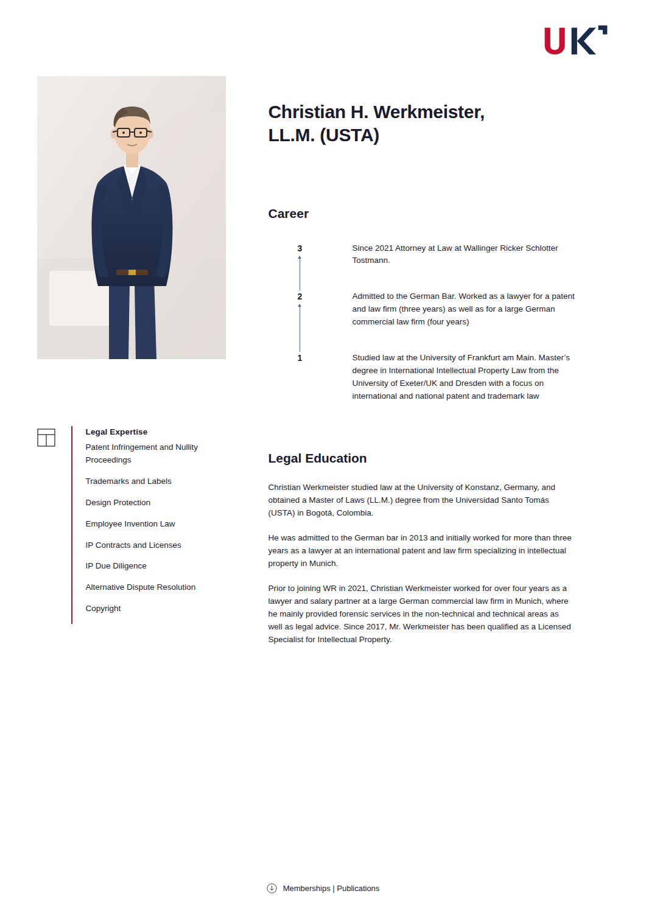Legal Expertise
Patent Infringement and Nullity Proceedings
Trademarks and Labels
Design Protection
Employee Invention Law
IP Contracts and Licenses
IP Due Diligence
Alternative Dispute Resolution
Copyright
Christian H. Werkmeister,
LL.M. (USTA)
Career
3
Since 2021 Attorney at Law at Wallinger Ricker Schlotter Tostmann.
2
Admitted to the German Bar. Worked as a lawyer for a patent and law firm (three years) as well as for a large German commercial law firm (four years)
1
Studied law at the University of Frankfurt am Main. Master’s degree in International Intellectual Property Law from the University of Exeter/UK and Dresden with a focus on international and national patent and trademark law
Legal Education
Christian Werkmeister studied law at the University of Konstanz, Germany, and obtained a Master of Laws (LL.M.) degree from the Universidad Santo Tomás (USTA) in Bogotá, Colombia.
He was admitted to the German bar in 2013 and initially worked for more than three years as a lawyer at an international patent and law firm specializing in intellectual property in Munich.
Prior to joining WR in 2021, Christian Werkmeister worked for over four years as a lawyer and salary partner at a large German commercial law firm in Munich, where he mainly provided forensic services in the non-technical and technical areas as well as legal advice. Since 2017, Mr. Werkmeister has been qualified as a Licensed Specialist for Intellectual Property.
Memberships | Publications